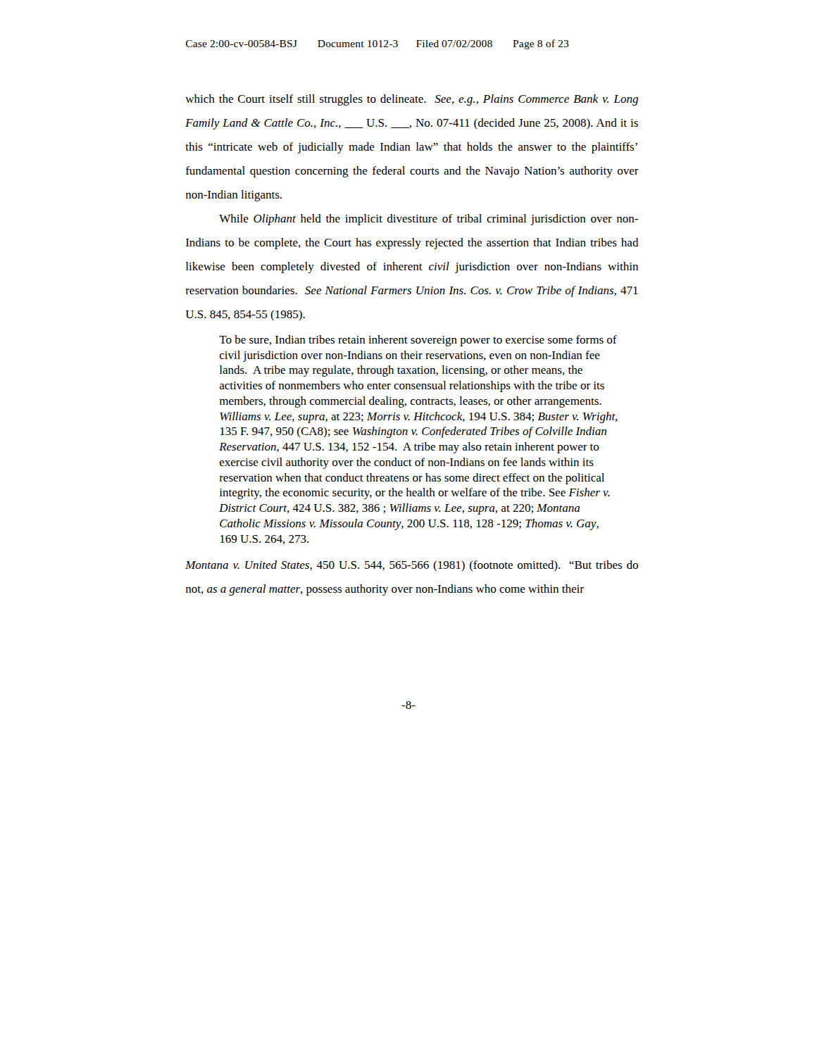Case 2:00-cv-00584-BSJ Document 1012-3 Filed 07/02/2008 Page 8 of 23
which the Court itself still struggles to delineate. See, e.g., Plains Commerce Bank v. Long Family Land & Cattle Co., Inc., ___ U.S. ___, No. 07-411 (decided June 25, 2008). And it is this “intricate web of judicially made Indian law” that holds the answer to the plaintiffs’ fundamental question concerning the federal courts and the Navajo Nation’s authority over non-Indian litigants.
While Oliphant held the implicit divestiture of tribal criminal jurisdiction over non-Indians to be complete, the Court has expressly rejected the assertion that Indian tribes had likewise been completely divested of inherent civil jurisdiction over non-Indians within reservation boundaries. See National Farmers Union Ins. Cos. v. Crow Tribe of Indians, 471 U.S. 845, 854-55 (1985).
To be sure, Indian tribes retain inherent sovereign power to exercise some forms of civil jurisdiction over non-Indians on their reservations, even on non-Indian fee lands. A tribe may regulate, through taxation, licensing, or other means, the activities of nonmembers who enter consensual relationships with the tribe or its members, through commercial dealing, contracts, leases, or other arrangements. Williams v. Lee, supra, at 223; Morris v. Hitchcock, 194 U.S. 384; Buster v. Wright, 135 F. 947, 950 (CA8); see Washington v. Confederated Tribes of Colville Indian Reservation, 447 U.S. 134, 152 -154. A tribe may also retain inherent power to exercise civil authority over the conduct of non-Indians on fee lands within its reservation when that conduct threatens or has some direct effect on the political integrity, the economic security, or the health or welfare of the tribe. See Fisher v. District Court, 424 U.S. 382, 386 ; Williams v. Lee, supra, at 220; Montana Catholic Missions v. Missoula County, 200 U.S. 118, 128 -129; Thomas v. Gay, 169 U.S. 264, 273.
Montana v. United States, 450 U.S. 544, 565-566 (1981) (footnote omitted). “But tribes do not, as a general matter, possess authority over non-Indians who come within their
-8-